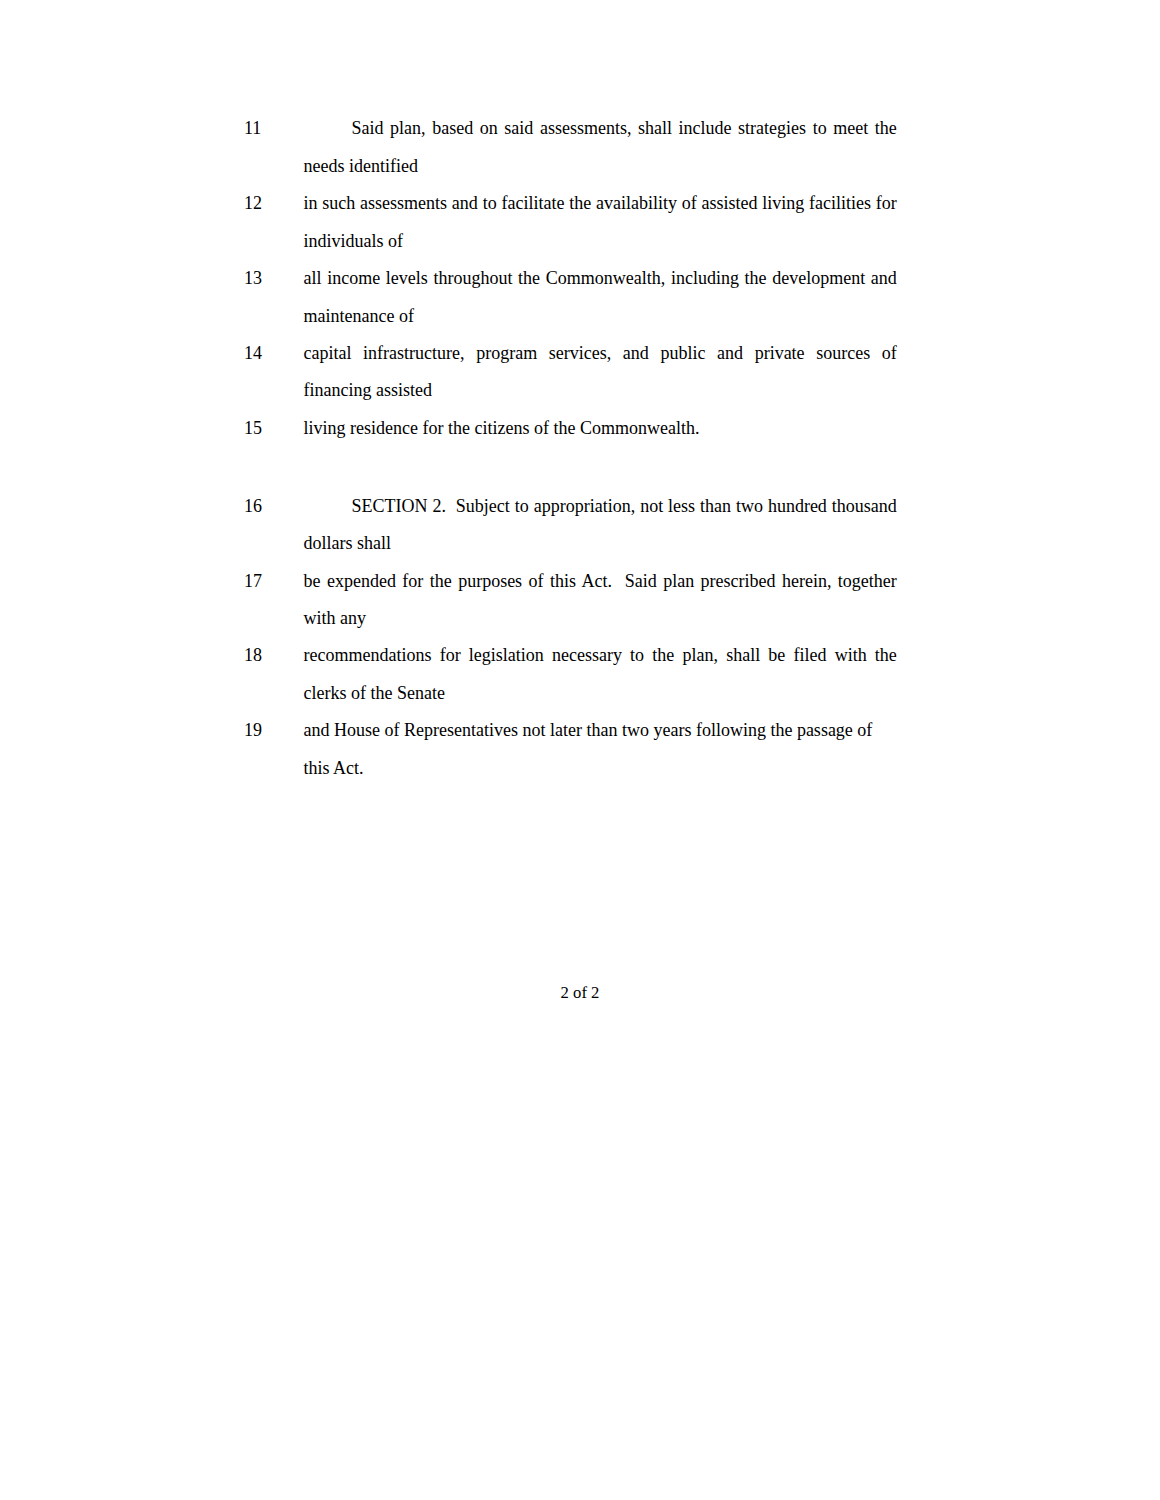11
Said plan, based on said assessments, shall include strategies to meet the needs identified
12
in such assessments and to facilitate the availability of assisted living facilities for individuals of
13
all income levels throughout the Commonwealth, including the development and maintenance of
14
capital infrastructure, program services, and public and private sources of financing assisted
15
living residence for the citizens of the Commonwealth.
16
SECTION 2. Subject to appropriation, not less than two hundred thousand dollars shall
17
be expended for the purposes of this Act. Said plan prescribed herein, together with any
18
recommendations for legislation necessary to the plan, shall be filed with the clerks of the Senate
19
and House of Representatives not later than two years following the passage of this Act.
2 of 2